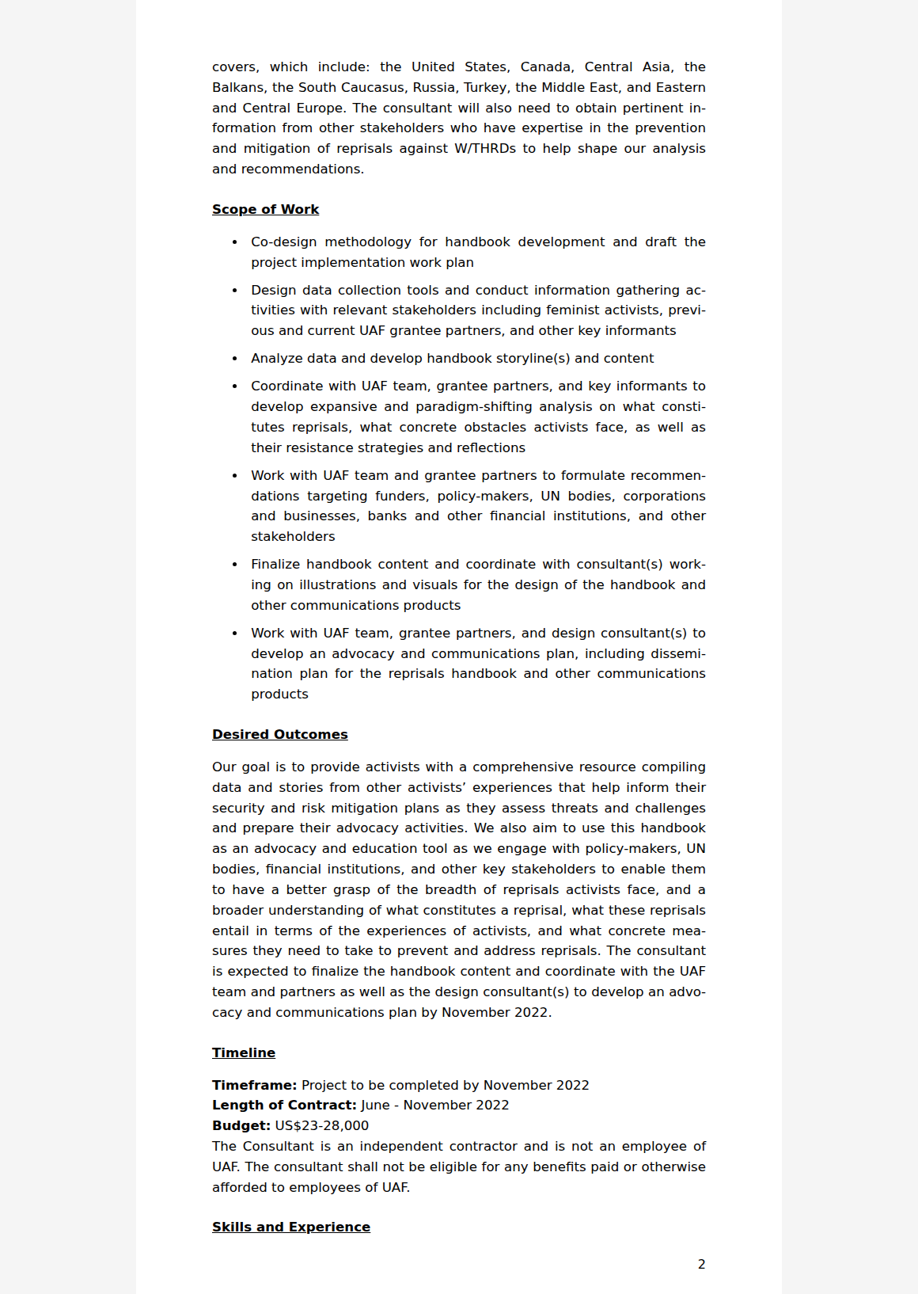covers, which include: the United States, Canada, Central Asia, the Balkans, the South Caucasus, Russia, Turkey, the Middle East, and Eastern and Central Europe. The consultant will also need to obtain pertinent information from other stakeholders who have expertise in the prevention and mitigation of reprisals against W/THRDs to help shape our analysis and recommendations.
Scope of Work
Co-design methodology for handbook development and draft the project implementation work plan
Design data collection tools and conduct information gathering activities with relevant stakeholders including feminist activists, previous and current UAF grantee partners, and other key informants
Analyze data and develop handbook storyline(s) and content
Coordinate with UAF team, grantee partners, and key informants to develop expansive and paradigm-shifting analysis on what constitutes reprisals, what concrete obstacles activists face, as well as their resistance strategies and reflections
Work with UAF team and grantee partners to formulate recommendations targeting funders, policy-makers, UN bodies, corporations and businesses, banks and other financial institutions, and other stakeholders
Finalize handbook content and coordinate with consultant(s) working on illustrations and visuals for the design of the handbook and other communications products
Work with UAF team, grantee partners, and design consultant(s) to develop an advocacy and communications plan, including dissemination plan for the reprisals handbook and other communications products
Desired Outcomes
Our goal is to provide activists with a comprehensive resource compiling data and stories from other activists’ experiences that help inform their security and risk mitigation plans as they assess threats and challenges and prepare their advocacy activities. We also aim to use this handbook as an advocacy and education tool as we engage with policy-makers, UN bodies, financial institutions, and other key stakeholders to enable them to have a better grasp of the breadth of reprisals activists face, and a broader understanding of what constitutes a reprisal, what these reprisals entail in terms of the experiences of activists, and what concrete measures they need to take to prevent and address reprisals. The consultant is expected to finalize the handbook content and coordinate with the UAF team and partners as well as the design consultant(s) to develop an advocacy and communications plan by November 2022.
Timeline
Timeframe: Project to be completed by November 2022
Length of Contract: June - November 2022
Budget: US$23-28,000
The Consultant is an independent contractor and is not an employee of UAF. The consultant shall not be eligible for any benefits paid or otherwise afforded to employees of UAF.
Skills and Experience
2